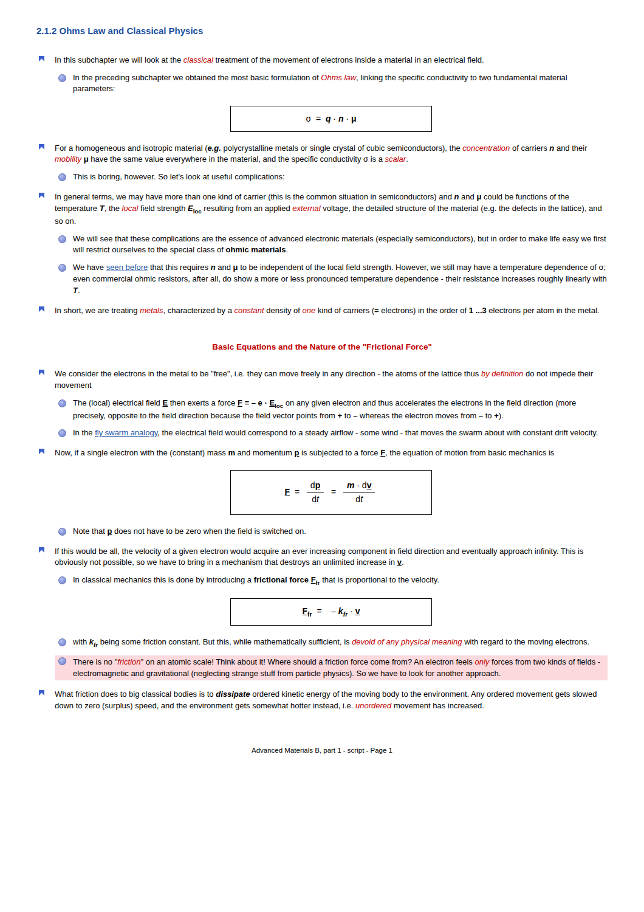2.1.2 Ohms Law and Classical Physics
In this subchapter we will look at the classical treatment of the movement of electrons inside a material in an electrical field.
In the preceding subchapter we obtained the most basic formulation of Ohms law, linking the specific conductivity to two fundamental material parameters:
σ = q · n · μ
For a homogeneous and isotropic material (e.g. polycrystalline metals or single crystal of cubic semiconductors), the concentration of carriers n and their mobility μ have the same value everywhere in the material, and the specific conductivity σ is a scalar.
This is boring, however. So let's look at useful complications:
In general terms, we may have more than one kind of carrier (this is the common situation in semiconductors) and n and μ could be functions of the temperature T, the local field strength Eloc resulting from an applied external voltage, the detailed structure of the material (e.g. the defects in the lattice), and so on.
We will see that these complications are the essence of advanced electronic materials (especially semiconductors), but in order to make life easy we first will restrict ourselves to the special class of ohmic materials.
We have seen before that this requires n and μ to be independent of the local field strength. However, we still may have a temperature dependence of σ; even commercial ohmic resistors, after all, do show a more or less pronounced temperature dependence - their resistance increases roughly linearly with T.
In short, we are treating metals, characterized by a constant density of one kind of carriers (= electrons) in the order of 1 ...3 electrons per atom in the metal.
Basic Equations and the Nature of the "Frictional Force"
We consider the electrons in the metal to be "free", i.e. they can move freely in any direction - the atoms of the lattice thus by definition do not impede their movement
The (local) electrical field E then exerts a force F = – e · Eloc on any given electron and thus accelerates the electrons in the field direction (more precisely, opposite to the field direction because the field vector points from + to – whereas the electron moves from – to +).
In the fly swarm analogy, the electrical field would correspond to a steady airflow - some wind - that moves the swarm about with constant drift velocity.
Now, if a single electron with the (constant) mass m and momentum p is subjected to a force F, the equation of motion from basic mechanics is
F = dp dt = m · dv dt
Note that p does not have to be zero when the field is switched on.
If this would be all, the velocity of a given electron would acquire an ever increasing component in field direction and eventually approach infinity. This is obviously not possible, so we have to bring in a mechanism that destroys an unlimited increase in v.
In classical mechanics this is done by introducing a frictional force Ffr that is proportional to the velocity.
Ffr = – kfr · v
with kfr being some friction constant. But this, while mathematically sufficient, is devoid of any physical meaning with regard to the moving electrons.
There is no "friction" on an atomic scale! Think about it! Where should a friction force come from? An electron feels only forces from two kinds of fields - electromagnetic and gravitational (neglecting strange stuff from particle physics). So we have to look for another approach.
What friction does to big classical bodies is to dissipate ordered kinetic energy of the moving body to the environment. Any ordered movement gets slowed down to zero (surplus) speed, and the environment gets somewhat hotter instead, i.e. unordered movement has increased.
Advanced Materials B, part 1 - script - Page 1